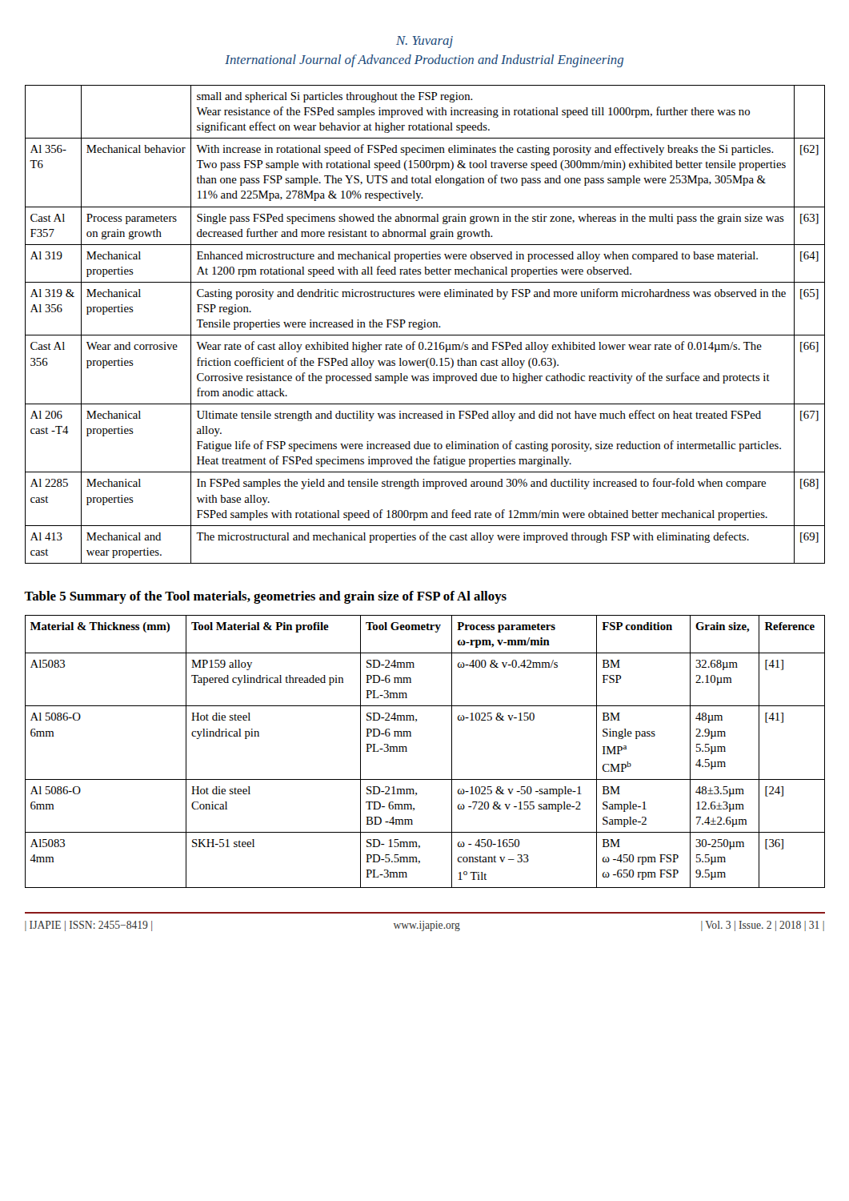N. Yuvaraj
International Journal of Advanced Production and Industrial Engineering
| | | small and spherical Si particles throughout the FSP region. Wear resistance of the FSPed samples improved with increasing in rotational speed till 1000rpm, further there was no significant effect on wear behavior at higher rotational speeds. | |
| Al 356-T6 | Mechanical behavior | With increase in rotational speed of FSPed specimen eliminates the casting porosity and effectively breaks the Si particles. Two pass FSP sample with rotational speed (1500rpm) & tool traverse speed (300mm/min) exhibited better tensile properties than one pass FSP sample. The YS, UTS and total elongation of two pass and one pass sample were 253Mpa, 305Mpa & 11% and 225Mpa, 278Mpa & 10% respectively. | [62] |
| Cast Al F357 | Process parameters on grain growth | Single pass FSPed specimens showed the abnormal grain grown in the stir zone, whereas in the multi pass the grain size was decreased further and more resistant to abnormal grain growth. | [63] |
| Al 319 | Mechanical properties | Enhanced microstructure and mechanical properties were observed in processed alloy when compared to base material. At 1200 rpm rotational speed with all feed rates better mechanical properties were observed. | [64] |
| Al 319 & Al 356 | Mechanical properties | Casting porosity and dendritic microstructures were eliminated by FSP and more uniform microhardness was observed in the FSP region. Tensile properties were increased in the FSP region. | [65] |
| Cast Al 356 | Wear and corrosive properties | Wear rate of cast alloy exhibited higher rate of 0.216µm/s and FSPed alloy exhibited lower wear rate of 0.014µm/s. The friction coefficient of the FSPed alloy was lower(0.15) than cast alloy (0.63). Corrosive resistance of the processed sample was improved due to higher cathodic reactivity of the surface and protects it from anodic attack. | [66] |
| Al 206 cast -T4 | Mechanical properties | Ultimate tensile strength and ductility was increased in FSPed alloy and did not have much effect on heat treated FSPed alloy. Fatigue life of FSP specimens were increased due to elimination of casting porosity, size reduction of intermetallic particles. Heat treatment of FSPed specimens improved the fatigue properties marginally. | [67] |
| Al 2285 cast | Mechanical properties | In FSPed samples the yield and tensile strength improved around 30% and ductility increased to four-fold when compare with base alloy. FSPed samples with rotational speed of 1800rpm and feed rate of 12mm/min were obtained better mechanical properties. | [68] |
| Al 413 cast | Mechanical and wear properties. | The microstructural and mechanical properties of the cast alloy were improved through FSP with eliminating defects. | [69] |
Table 5 Summary of the Tool materials, geometries and grain size of FSP of Al alloys
| Material & Thickness (mm) | Tool Material & Pin profile | Tool Geometry | Process parameters ω-rpm, v-mm/min | FSP condition | Grain size, | Reference |
| --- | --- | --- | --- | --- | --- | --- |
| Al5083 | MP159 alloy Tapered cylindrical threaded pin | SD-24mm PD-6 mm PL-3mm | ω-400 & v-0.42mm/s | BM FSP | 32.68µm 2.10µm | [41] |
| Al 5086-O 6mm | Hot die steel cylindrical pin | SD-24mm, PD-6 mm PL-3mm | ω-1025 & v-150 | BM Single pass IMP a CMP b | 48µm 2.9µm 5.5µm 4.5µm | [41] |
| Al 5086-O 6mm | Hot die steel Conical | SD-21mm, TD- 6mm, BD -4mm | ω-1025 & v -50 -sample-1 ω -720 & v -155 sample-2 | BM Sample-1 Sample-2 | 48±3.5µm 12.6±3µm 7.4±2.6µm | [24] |
| Al5083 4mm | SKH-51 steel | SD- 15mm, PD-5.5mm, PL-3mm | ω - 450-1650 constant v – 33 1 o Tilt | BM ω -450 rpm FSP ω -650 rpm FSP | 30-250µm 5.5µm 9.5µm | [36] |
| IJAPIE | ISSN: 2455−8419 | www.ijapie.org | Vol. 3 | Issue. 2 | 2018 | 31 |